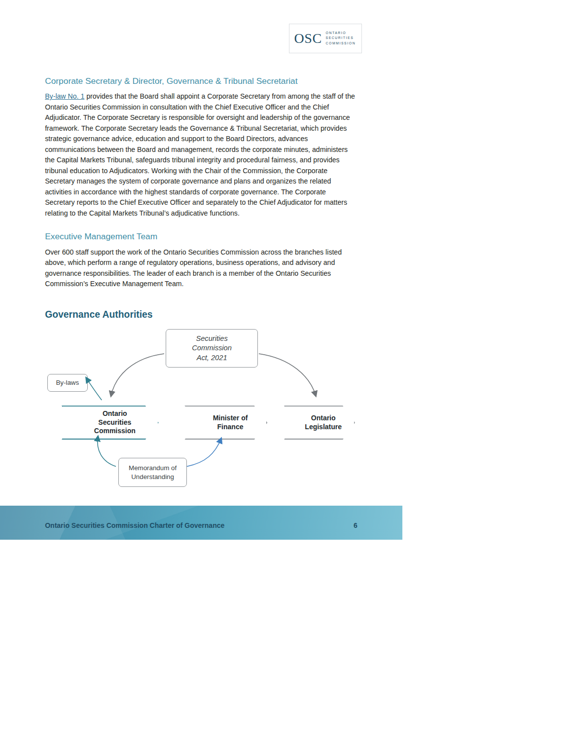OSC
Ontario
Securities
Commission
Corporate Secretary & Director, Governance & Tribunal Secretariat
By-law No. 1 provides that the Board shall appoint a Corporate Secretary from among the staff of the Ontario Securities Commission in consultation with the Chief Executive Officer and the Chief Adjudicator. The Corporate Secretary is responsible for oversight and leadership of the governance framework. The Corporate Secretary leads the Governance & Tribunal Secretariat, which provides strategic governance advice, education and support to the Board Directors, advances communications between the Board and management, records the corporate minutes, administers the Capital Markets Tribunal, safeguards tribunal integrity and procedural fairness, and provides tribunal education to Adjudicators. Working with the Chair of the Commission, the Corporate Secretary manages the system of corporate governance and plans and organizes the related activities in accordance with the highest standards of corporate governance. The Corporate Secretary reports to the Chief Executive Officer and separately to the Chief Adjudicator for matters relating to the Capital Markets Tribunal’s adjudicative functions.
Executive Management Team
Over 600 staff support the work of the Ontario Securities Commission across the branches listed above, which perform a range of regulatory operations, business operations, and advisory and governance responsibilities. The leader of each branch is a member of the Ontario Securities Commission’s Executive Management Team.
Governance Authorities
Securities
Commission
Act, 2021
By-laws
Memorandum of
Understanding
Ontario
Securities
Commission
Minister of
Finance
Ontario
Legislature
Ontario Securities Commission Charter of Governance
6